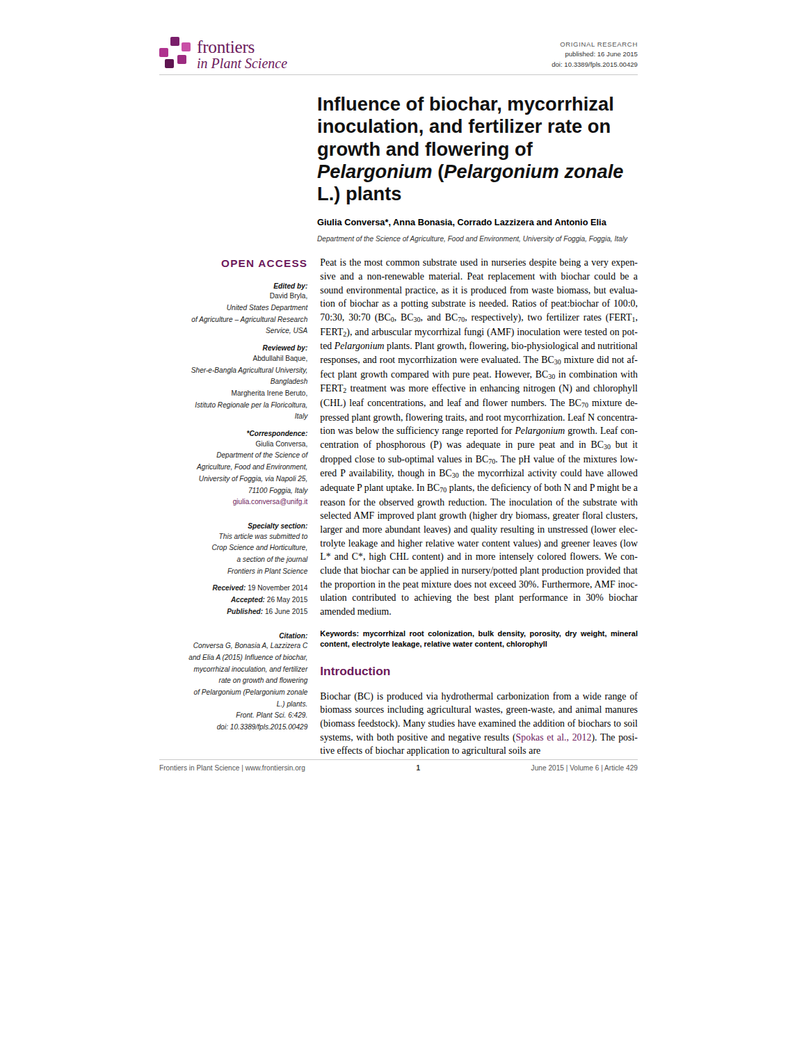frontiers
in Plant Science
ORIGINAL RESEARCH
published: 16 June 2015
doi: 10.3389/fpls.2015.00429
Influence of biochar, mycorrhizal inoculation, and fertilizer rate on growth and flowering of Pelargonium (Pelargonium zonale L.) plants
Giulia Conversa*, Anna Bonasia, Corrado Lazzizera and Antonio Elia
Department of the Science of Agriculture, Food and Environment, University of Foggia, Foggia, Italy
OPEN ACCESS
Edited by:
David Bryla,
United States Department
of Agriculture – Agricultural Research
Service, USA
Reviewed by:
Abdullahil Baque,
Sher-e-Bangla Agricultural University,
Bangladesh
Margherita Irene Beruto,
Istituto Regionale per la Floricoltura,
Italy
*Correspondence:
Giulia Conversa,
Department of the Science of
Agriculture, Food and Environment,
University of Foggia, via Napoli 25,
71100 Foggia, Italy
giulia.conversa@unifg.it
Specialty section:
This article was submitted to
Crop Science and Horticulture,
a section of the journal
Frontiers in Plant Science
Received: 19 November 2014
Accepted: 26 May 2015
Published: 16 June 2015
Citation:
Conversa G, Bonasia A, Lazzizera C
and Elia A (2015) Influence of biochar,
mycorrhizal inoculation, and fertilizer
rate on growth and flowering
of Pelargonium (Pelargonium zonale
L.) plants.
Front. Plant Sci. 6:429.
doi: 10.3389/fpls.2015.00429
Peat is the most common substrate used in nurseries despite being a very expensive and a non-renewable material. Peat replacement with biochar could be a sound environmental practice, as it is produced from waste biomass, but evaluation of biochar as a potting substrate is needed. Ratios of peat:biochar of 100:0, 70:30, 30:70 (BC0, BC30, and BC70, respectively), two fertilizer rates (FERT1, FERT2), and arbuscular mycorrhizal fungi (AMF) inoculation were tested on potted Pelargonium plants. Plant growth, flowering, bio-physiological and nutritional responses, and root mycorrhization were evaluated. The BC30 mixture did not affect plant growth compared with pure peat. However, BC30 in combination with FERT2 treatment was more effective in enhancing nitrogen (N) and chlorophyll (CHL) leaf concentrations, and leaf and flower numbers. The BC70 mixture depressed plant growth, flowering traits, and root mycorrhization. Leaf N concentration was below the sufficiency range reported for Pelargonium growth. Leaf concentration of phosphorous (P) was adequate in pure peat and in BC30 but it dropped close to sub-optimal values in BC70. The pH value of the mixtures lowered P availability, though in BC30 the mycorrhizal activity could have allowed adequate P plant uptake. In BC70 plants, the deficiency of both N and P might be a reason for the observed growth reduction. The inoculation of the substrate with selected AMF improved plant growth (higher dry biomass, greater floral clusters, larger and more abundant leaves) and quality resulting in unstressed (lower electrolyte leakage and higher relative water content values) and greener leaves (low L* and C*, high CHL content) and in more intensely colored flowers. We conclude that biochar can be applied in nursery/potted plant production provided that the proportion in the peat mixture does not exceed 30%. Furthermore, AMF inoculation contributed to achieving the best plant performance in 30% biochar amended medium.
Keywords: mycorrhizal root colonization, bulk density, porosity, dry weight, mineral content, electrolyte leakage, relative water content, chlorophyll
Introduction
Biochar (BC) is produced via hydrothermal carbonization from a wide range of biomass sources including agricultural wastes, green-waste, and animal manures (biomass feedstock). Many studies have examined the addition of biochars to soil systems, with both positive and negative results (Spokas et al., 2012). The positive effects of biochar application to agricultural soils are
Frontiers in Plant Science | www.frontiersin.org
1
June 2015 | Volume 6 | Article 429